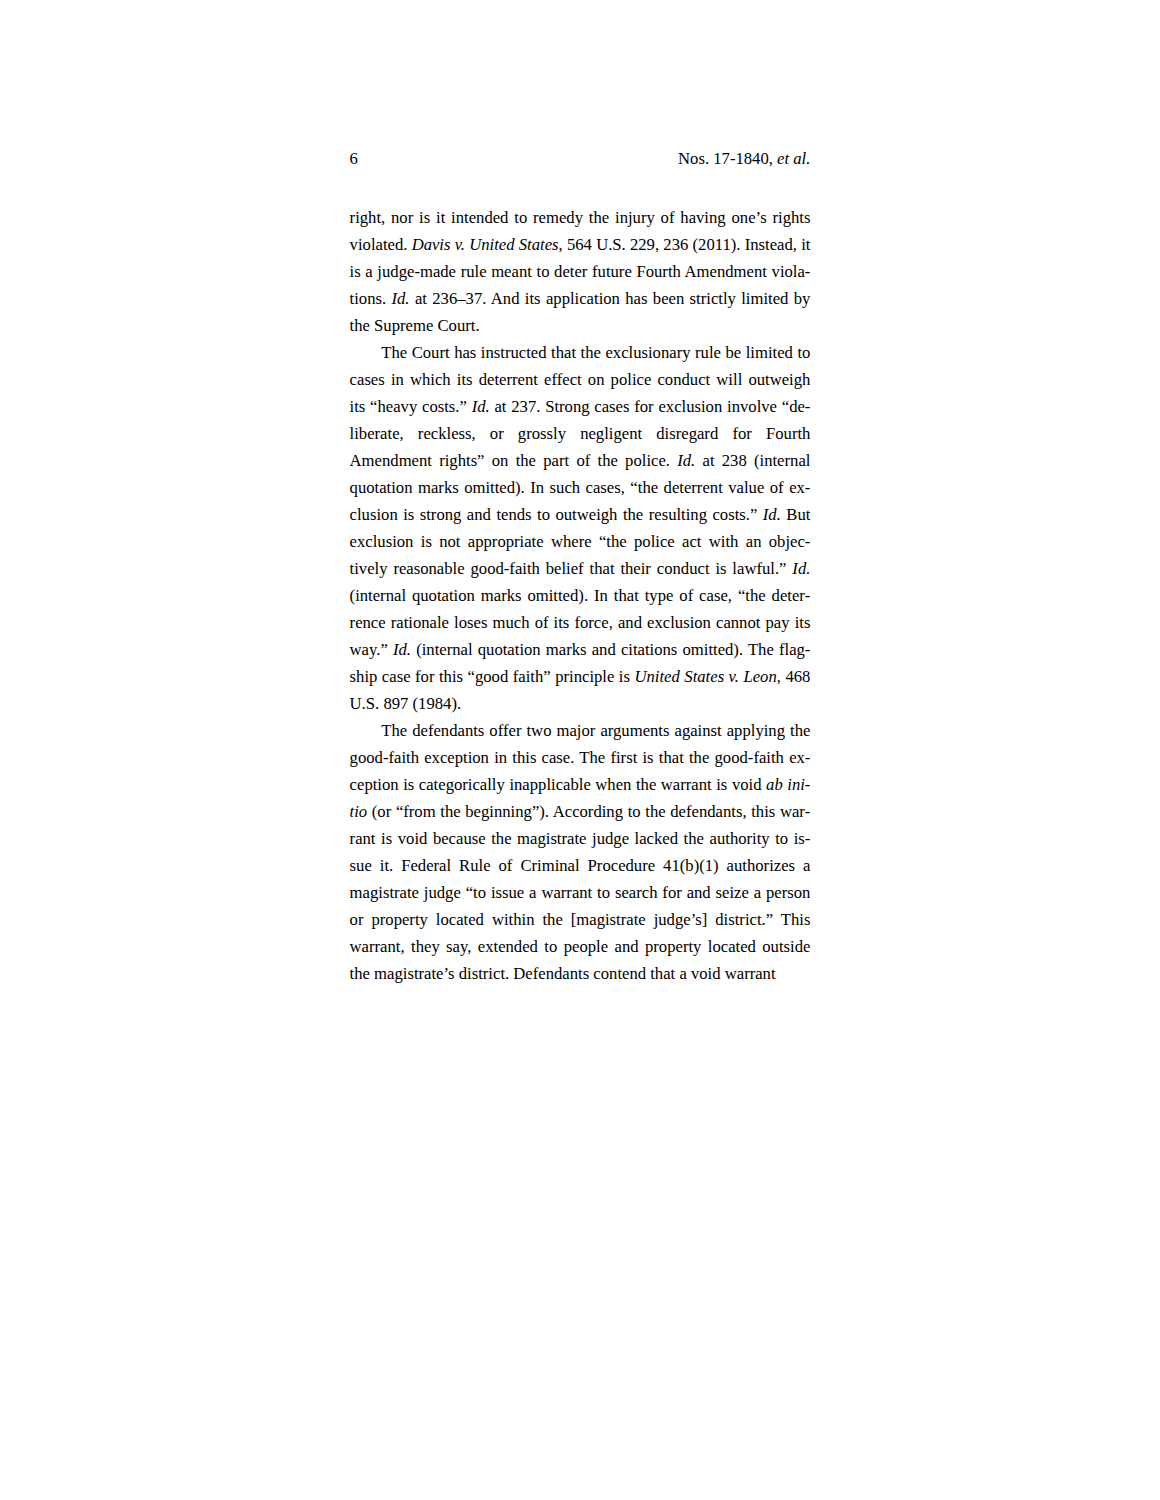6 Nos. 17-1840, et al.
right, nor is it intended to remedy the injury of having one’s rights violated. Davis v. United States, 564 U.S. 229, 236 (2011). Instead, it is a judge-made rule meant to deter future Fourth Amendment violations. Id. at 236–37. And its application has been strictly limited by the Supreme Court.
The Court has instructed that the exclusionary rule be limited to cases in which its deterrent effect on police conduct will outweigh its “heavy costs.” Id. at 237. Strong cases for exclusion involve “deliberate, reckless, or grossly negligent disregard for Fourth Amendment rights” on the part of the police. Id. at 238 (internal quotation marks omitted). In such cases, “the deterrent value of exclusion is strong and tends to outweigh the resulting costs.” Id. But exclusion is not appropriate where “the police act with an objectively reasonable good-faith belief that their conduct is lawful.” Id. (internal quotation marks omitted). In that type of case, “the deterrence rationale loses much of its force, and exclusion cannot pay its way.” Id. (internal quotation marks and citations omitted). The flagship case for this “good faith” principle is United States v. Leon, 468 U.S. 897 (1984).
The defendants offer two major arguments against applying the good-faith exception in this case. The first is that the good-faith exception is categorically inapplicable when the warrant is void ab initio (or “from the beginning”). According to the defendants, this warrant is void because the magistrate judge lacked the authority to issue it. Federal Rule of Criminal Procedure 41(b)(1) authorizes a magistrate judge “to issue a warrant to search for and seize a person or property located within the [magistrate judge’s] district.” This warrant, they say, extended to people and property located outside the magistrate’s district. Defendants contend that a void warrant